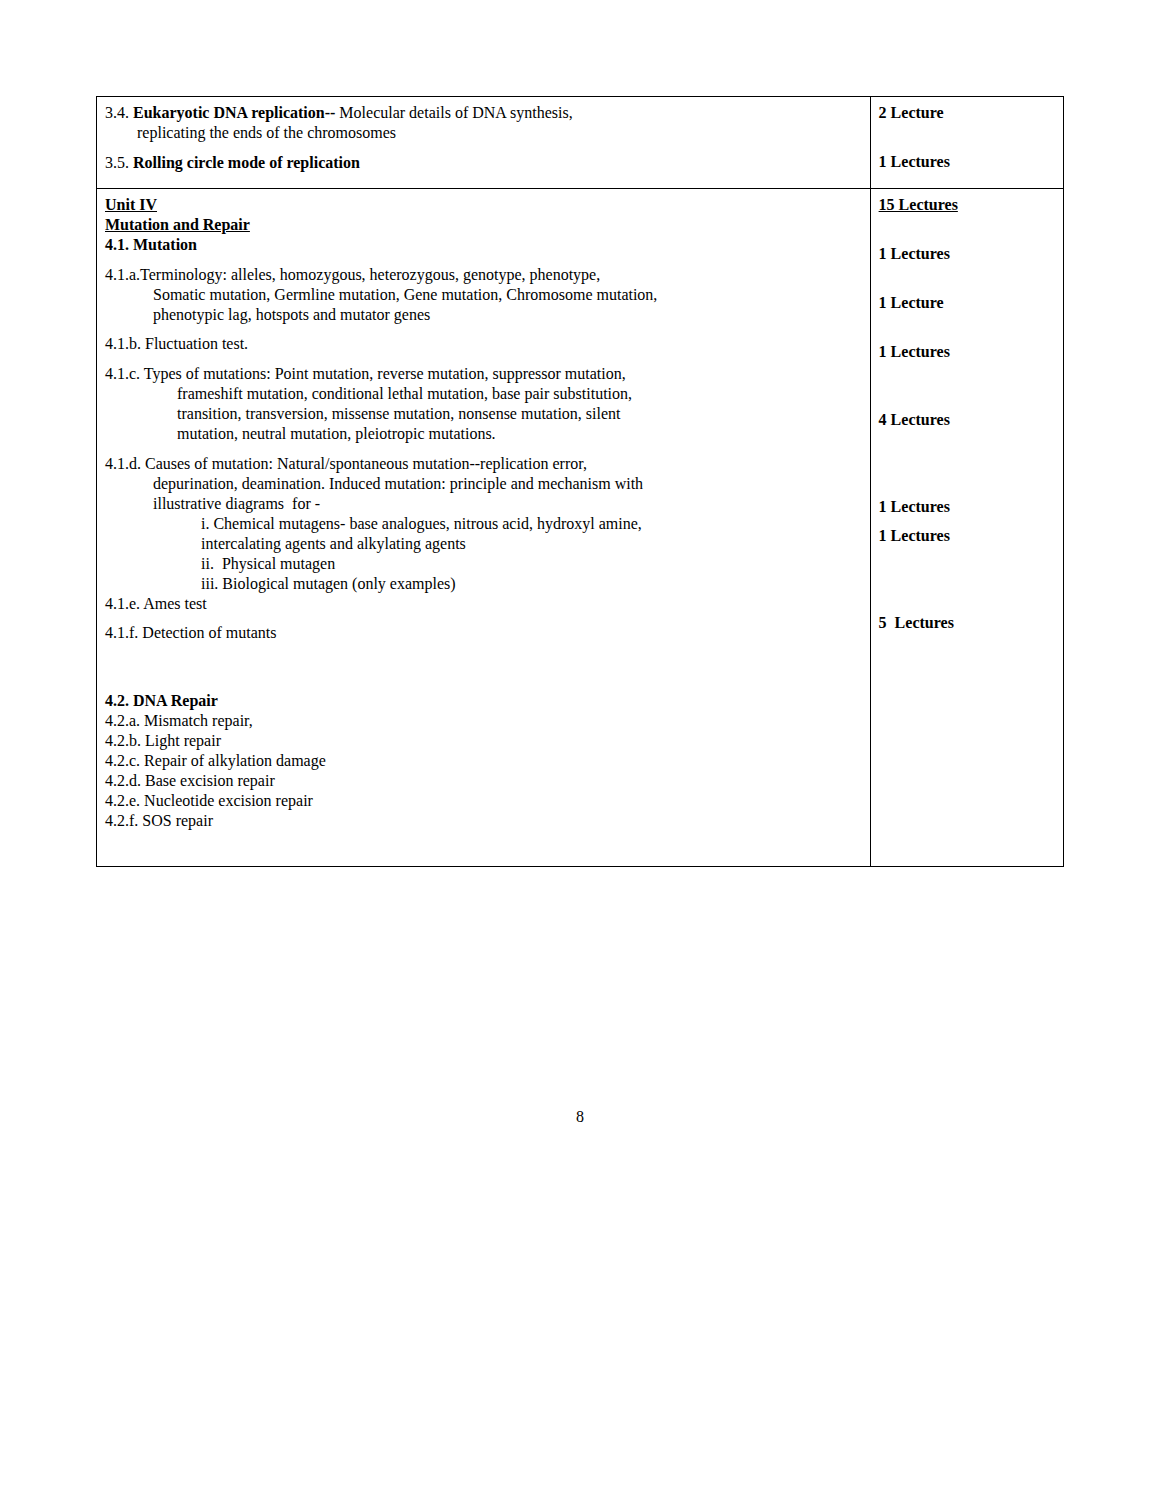| 3.4. Eukaryotic DNA replication-- Molecular details of DNA synthesis, replicating the ends of the chromosomes 3.5. Rolling circle mode of replication | 2 Lecture 1 Lectures |
| Unit IV Mutation and Repair 4.1. Mutation 4.1.a.Terminology: alleles, homozygous, heterozygous, genotype, phenotype, Somatic mutation, Germline mutation, Gene mutation, Chromosome mutation, phenotypic lag, hotspots and mutator genes 4.1.b. Fluctuation test. 4.1.c. Types of mutations: Point mutation, reverse mutation, suppressor mutation, frameshift mutation, conditional lethal mutation, base pair substitution, transition, transversion, missense mutation, nonsense mutation, silent mutation, neutral mutation, pleiotropic mutations. 4.1.d. Causes of mutation: Natural/spontaneous mutation--replication error, depurination, deamination. Induced mutation: principle and mechanism with illustrative diagrams for - i. Chemical mutagens- base analogues, nitrous acid, hydroxyl amine, intercalating agents and alkylating agents ii. Physical mutagen iii. Biological mutagen (only examples) 4.1.e. Ames test 4.1.f. Detection of mutants 4.2. DNA Repair 4.2.a. Mismatch repair, 4.2.b. Light repair 4.2.c. Repair of alkylation damage 4.2.d. Base excision repair 4.2.e. Nucleotide excision repair 4.2.f. SOS repair | 15 Lectures 1 Lectures 1 Lecture 1 Lectures 4 Lectures 1 Lectures 1 Lectures 5 Lectures |
8